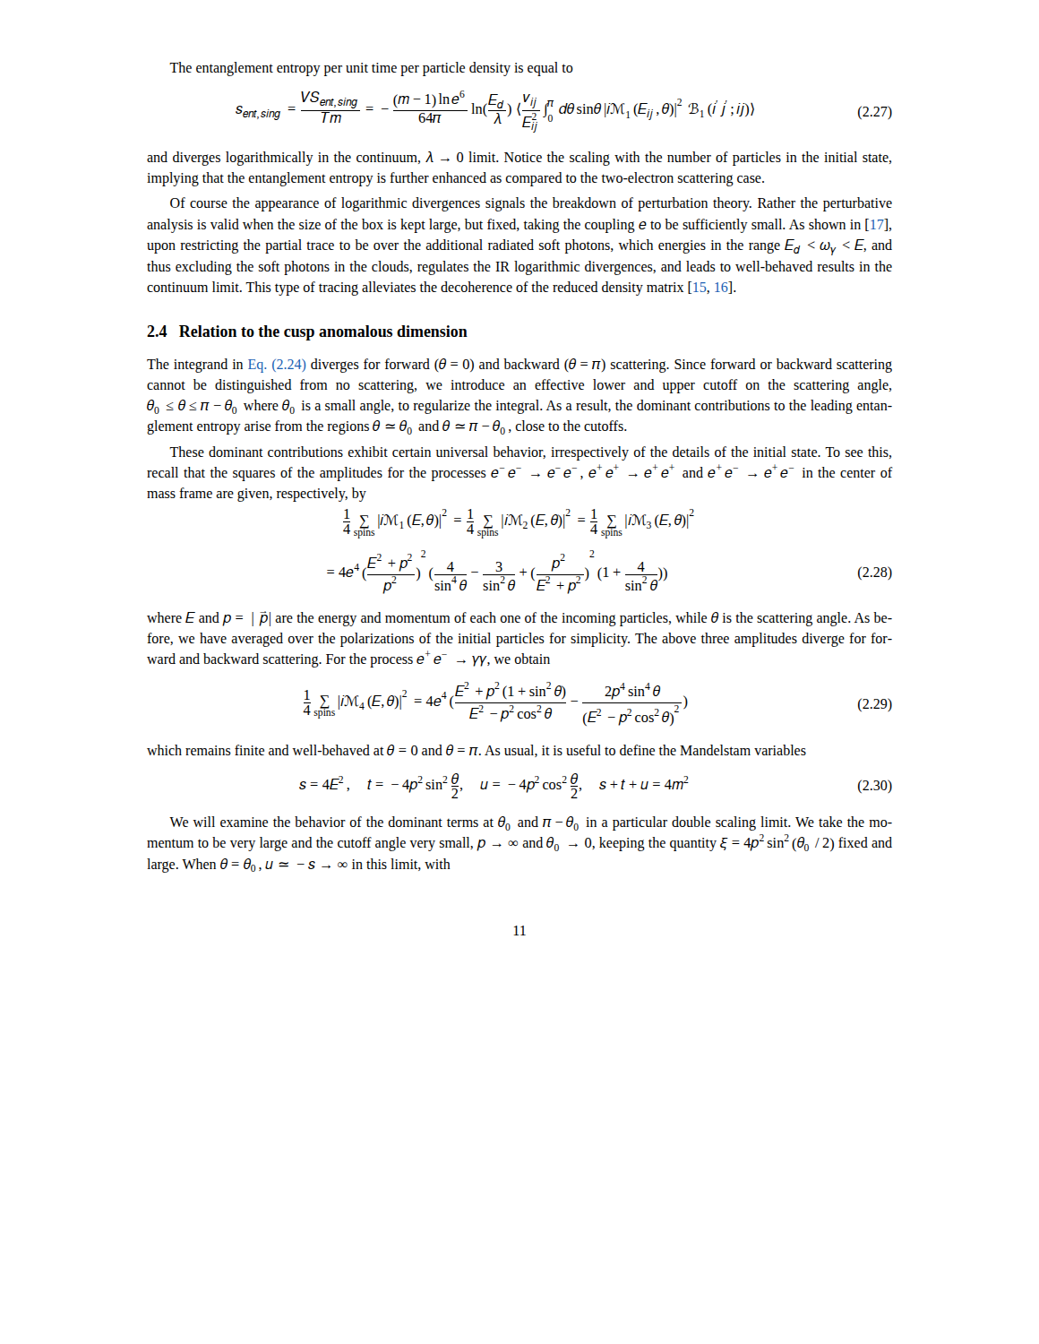The entanglement entropy per unit time per particle density is equal to
sent,sing = VSent,sing Tm = − (m−1)lne6 64π ln (Edλ) ⟨ vijEij2 ∫0π dθ sinθ |iℳ1(Eij,θ)|2 ℬ1 (i′j′;ij) ⟩
(2.27)
and diverges logarithmically in the continuum, λ→0 limit. Notice the scaling with the number of particles in the initial state, implying that the entanglement entropy is further enhanced as compared to the two-electron scattering case.
Of course the appearance of logarithmic divergences signals the breakdown of perturbation theory. Rather the perturbative analysis is valid when the size of the box is kept large, but fixed, taking the coupling e to be sufficiently small. As shown in [17], upon restricting the partial trace to be over the additional radiated soft photons, which energies in the range Ed<ωγ<E, and thus excluding the soft photons in the clouds, regulates the IR logarithmic divergences, and leads to well-behaved results in the continuum limit. This type of tracing alleviates the decoherence of the reduced density matrix [15, 16].
2.4 Relation to the cusp anomalous dimension
The integrand in Eq. (2.24) diverges for forward (θ=0) and backward (θ=π) scattering. Since forward or backward scattering cannot be distinguished from no scattering, we introduce an effective lower and upper cutoff on the scattering angle, θ0≤θ≤π−θ0 where θ0 is a small angle, to regularize the integral. As a result, the dominant contributions to the leading entanglement entropy arise from the regions θ≃θ0 and θ≃π−θ0, close to the cutoffs.
These dominant contributions exhibit certain universal behavior, irrespectively of the details of the initial state. To see this, recall that the squares of the amplitudes for the processes e−e−→e−e−, e+e+→e+e+ and e+e−→e+e− in the center of mass frame are given, respectively, by
14 ∑spins |iℳ1(E,θ)|2 = 14 ∑spins |iℳ2(E,θ)|2 = 14 ∑spins |iℳ3(E,θ)|2
= 4e4 (E2+p2p2)2 ( 4sin4θ − 3sin2θ + (p2E2+p2)2 (1+4sin2θ) )
(2.28)
where E and p=|p→| are the energy and momentum of each one of the incoming particles, while θ is the scattering angle. As before, we have averaged over the polarizations of the initial particles for simplicity. The above three amplitudes diverge for forward and backward scattering. For the process e+e−→γγ, we obtain
14 ∑spins |iℳ4(E,θ)|2 = 4e4 ( E2+p2(1+sin2θ) E2−p2cos2θ − 2p4sin4θ (E2−p2cos2θ)2 )
(2.29)
which remains finite and well-behaved at θ=0 and θ=π. As usual, it is useful to define the Mandelstam variables
s=4E2, t=−4p2sin2θ2, u=−4p2cos2θ2, s+t+u=4m2
(2.30)
We will examine the behavior of the dominant terms at θ0 and π−θ0 in a particular double scaling limit. We take the momentum to be very large and the cutoff angle very small, p→∞ and θ0→0, keeping the quantity ξ=4p2sin2(θ0/2) fixed and large. When θ=θ0, u≃−s→∞ in this limit, with
11